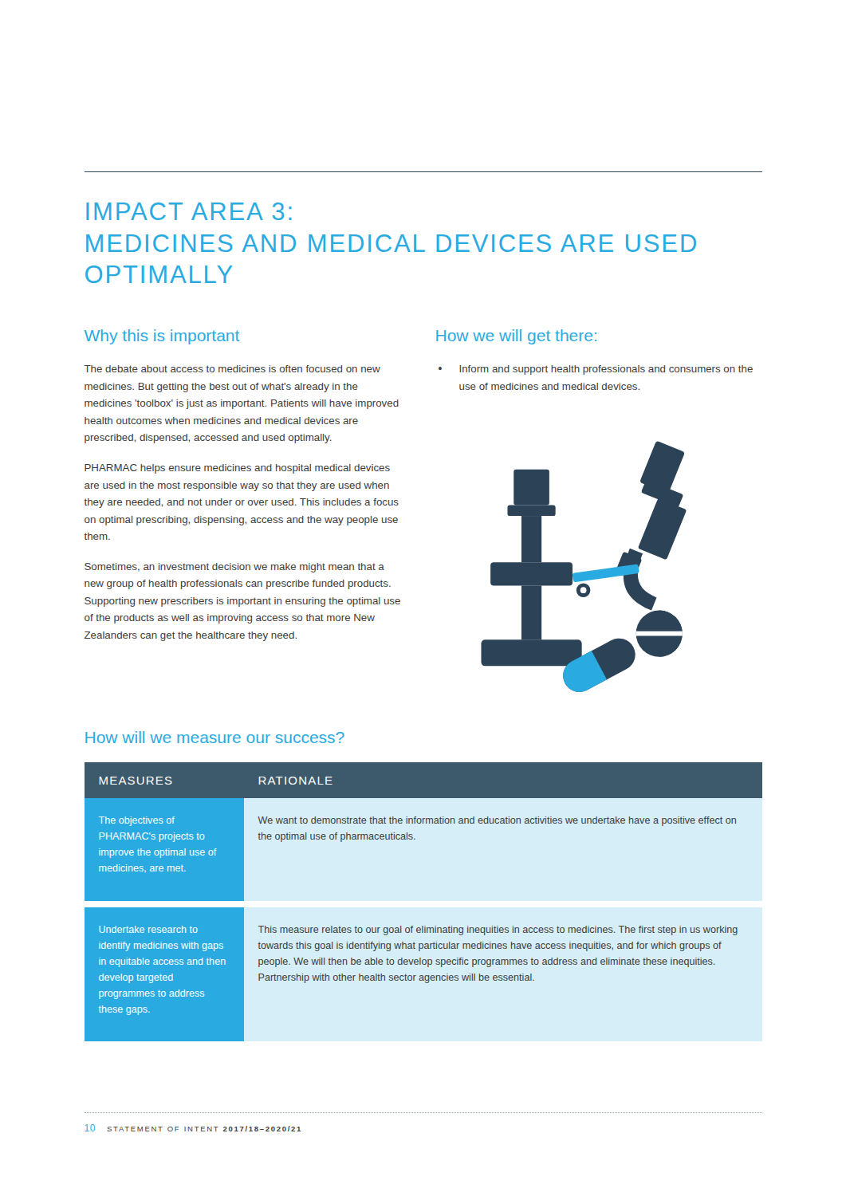Impact Area 3:
Medicines and Medical Devices are Used Optimally
Why this is important
The debate about access to medicines is often focused on new medicines. But getting the best out of what's already in the medicines 'toolbox' is just as important. Patients will have improved health outcomes when medicines and medical devices are prescribed, dispensed, accessed and used optimally.
PHARMAC helps ensure medicines and hospital medical devices are used in the most responsible way so that they are used when they are needed, and not under or over used. This includes a focus on optimal prescribing, dispensing, access and the way people use them.
Sometimes, an investment decision we make might mean that a new group of health professionals can prescribe funded products. Supporting new prescribers is important in ensuring the optimal use of the products as well as improving access so that more New Zealanders can get the healthcare they need.
How we will get there:
Inform and support health professionals and consumers on the use of medicines and medical devices.
Microscope with pills illustration
How will we measure our success?
| Measures | Rationale |
| --- | --- |
| The objectives of PHARMAC's projects to improve the optimal use of medicines, are met. | We want to demonstrate that the information and education activities we undertake have a positive effect on the optimal use of pharmaceuticals. |
| Undertake research to identify medicines with gaps in equitable access and then develop targeted programmes to address these gaps. | This measure relates to our goal of eliminating inequities in access to medicines. The first step in us working towards this goal is identifying what particular medicines have access inequities, and for which groups of people. We will then be able to develop specific programmes to address and eliminate these inequities. Partnership with other health sector agencies will be essential. |
10 Statement of Intent 2017/18–2020/21